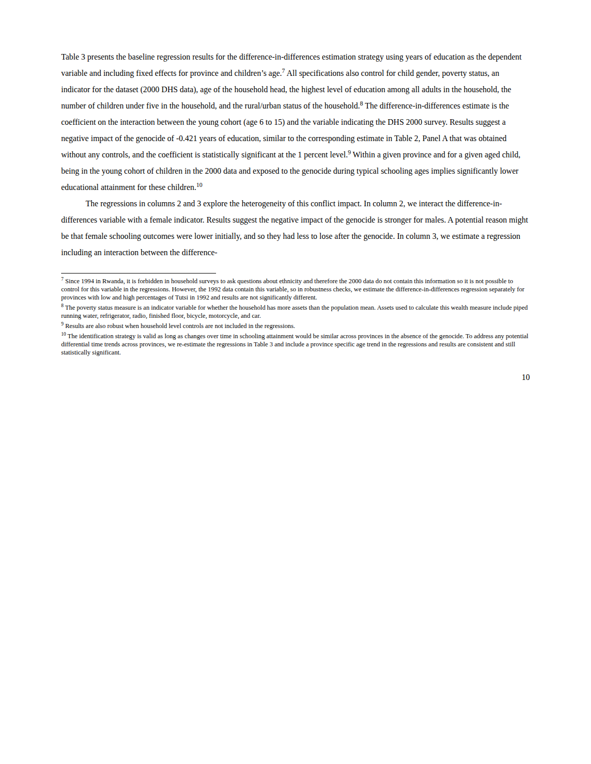Table 3 presents the baseline regression results for the difference-in-differences estimation strategy using years of education as the dependent variable and including fixed effects for province and children’s age.7 All specifications also control for child gender, poverty status, an indicator for the dataset (2000 DHS data), age of the household head, the highest level of education among all adults in the household, the number of children under five in the household, and the rural/urban status of the household.8 The difference-in-differences estimate is the coefficient on the interaction between the young cohort (age 6 to 15) and the variable indicating the DHS 2000 survey. Results suggest a negative impact of the genocide of -0.421 years of education, similar to the corresponding estimate in Table 2, Panel A that was obtained without any controls, and the coefficient is statistically significant at the 1 percent level.9 Within a given province and for a given aged child, being in the young cohort of children in the 2000 data and exposed to the genocide during typical schooling ages implies significantly lower educational attainment for these children.10
The regressions in columns 2 and 3 explore the heterogeneity of this conflict impact. In column 2, we interact the difference-in-differences variable with a female indicator. Results suggest the negative impact of the genocide is stronger for males. A potential reason might be that female schooling outcomes were lower initially, and so they had less to lose after the genocide. In column 3, we estimate a regression including an interaction between the difference-
7 Since 1994 in Rwanda, it is forbidden in household surveys to ask questions about ethnicity and therefore the 2000 data do not contain this information so it is not possible to control for this variable in the regressions. However, the 1992 data contain this variable, so in robustness checks, we estimate the difference-in-differences regression separately for provinces with low and high percentages of Tutsi in 1992 and results are not significantly different.
8 The poverty status measure is an indicator variable for whether the household has more assets than the population mean. Assets used to calculate this wealth measure include piped running water, refrigerator, radio, finished floor, bicycle, motorcycle, and car.
9 Results are also robust when household level controls are not included in the regressions.
10 The identification strategy is valid as long as changes over time in schooling attainment would be similar across provinces in the absence of the genocide. To address any potential differential time trends across provinces, we re-estimate the regressions in Table 3 and include a province specific age trend in the regressions and results are consistent and still statistically significant.
10